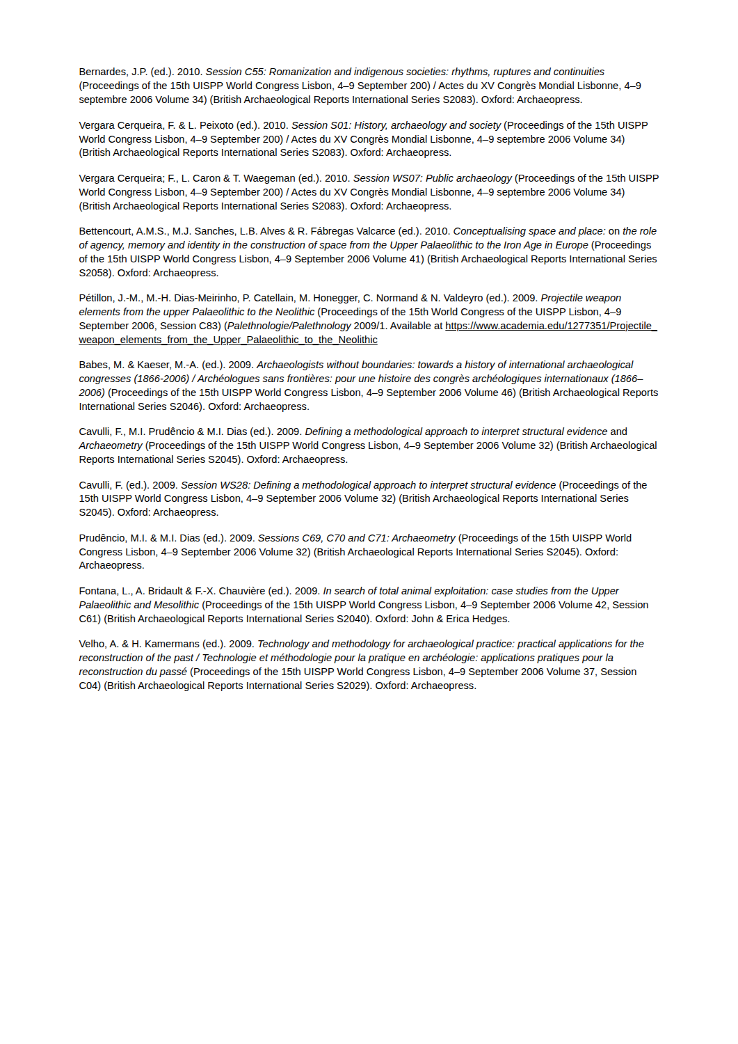Bernardes, J.P. (ed.). 2010. Session C55: Romanization and indigenous societies: rhythms, ruptures and continuities (Proceedings of the 15th UISPP World Congress Lisbon, 4–9 September 200) / Actes du XV Congrès Mondial Lisbonne, 4–9 septembre 2006 Volume 34) (British Archaeological Reports International Series S2083). Oxford: Archaeopress.
Vergara Cerqueira, F. & L. Peixoto (ed.). 2010. Session S01: History, archaeology and society (Proceedings of the 15th UISPP World Congress Lisbon, 4–9 September 200) / Actes du XV Congrès Mondial Lisbonne, 4–9 septembre 2006 Volume 34) (British Archaeological Reports International Series S2083). Oxford: Archaeopress.
Vergara Cerqueira; F., L. Caron & T. Waegeman (ed.). 2010. Session WS07: Public archaeology (Proceedings of the 15th UISPP World Congress Lisbon, 4–9 September 200) / Actes du XV Congrès Mondial Lisbonne, 4–9 septembre 2006 Volume 34) (British Archaeological Reports International Series S2083). Oxford: Archaeopress.
Bettencourt, A.M.S., M.J. Sanches, L.B. Alves & R. Fábregas Valcarce (ed.). 2010. Conceptualising space and place: on the role of agency, memory and identity in the construction of space from the Upper Palaeolithic to the Iron Age in Europe (Proceedings of the 15th UISPP World Congress Lisbon, 4–9 September 2006 Volume 41) (British Archaeological Reports International Series S2058). Oxford: Archaeopress.
Pétillon, J.-M., M.-H. Dias-Meirinho, P. Catellain, M. Honegger, C. Normand & N. Valdeyro (ed.). 2009. Projectile weapon elements from the upper Palaeolithic to the Neolithic (Proceedings of the 15th World Congress of the UISPP Lisbon, 4–9 September 2006, Session C83) (Palethnologie/Palethnology 2009/1. Available at https://www.academia.edu/1277351/Projectile_weapon_elements_from_the_Upper_Palaeolithic_to_the_Neolithic
Babes, M. & Kaeser, M.-A. (ed.). 2009. Archaeologists without boundaries: towards a history of international archaeological congresses (1866-2006) / Archéologues sans frontières: pour une histoire des congrès archéologiques internationaux (1866–2006) (Proceedings of the 15th UISPP World Congress Lisbon, 4–9 September 2006 Volume 46) (British Archaeological Reports International Series S2046). Oxford: Archaeopress.
Cavulli, F., M.I. Prudêncio & M.I. Dias (ed.). 2009. Defining a methodological approach to interpret structural evidence and Archaeometry (Proceedings of the 15th UISPP World Congress Lisbon, 4–9 September 2006 Volume 32) (British Archaeological Reports International Series S2045). Oxford: Archaeopress.
Cavulli, F. (ed.). 2009. Session WS28: Defining a methodological approach to interpret structural evidence (Proceedings of the 15th UISPP World Congress Lisbon, 4–9 September 2006 Volume 32) (British Archaeological Reports International Series S2045). Oxford: Archaeopress.
Prudêncio, M.I. & M.I. Dias (ed.). 2009. Sessions C69, C70 and C71: Archaeometry (Proceedings of the 15th UISPP World Congress Lisbon, 4–9 September 2006 Volume 32) (British Archaeological Reports International Series S2045). Oxford: Archaeopress.
Fontana, L., A. Bridault & F.-X. Chauvière (ed.). 2009. In search of total animal exploitation: case studies from the Upper Palaeolithic and Mesolithic (Proceedings of the 15th UISPP World Congress Lisbon, 4–9 September 2006 Volume 42, Session C61) (British Archaeological Reports International Series S2040). Oxford: John & Erica Hedges.
Velho, A. & H. Kamermans (ed.). 2009. Technology and methodology for archaeological practice: practical applications for the reconstruction of the past / Technologie et méthodologie pour la pratique en archéologie: applications pratiques pour la reconstruction du passé (Proceedings of the 15th UISPP World Congress Lisbon, 4–9 September 2006 Volume 37, Session C04) (British Archaeological Reports International Series S2029). Oxford: Archaeopress.